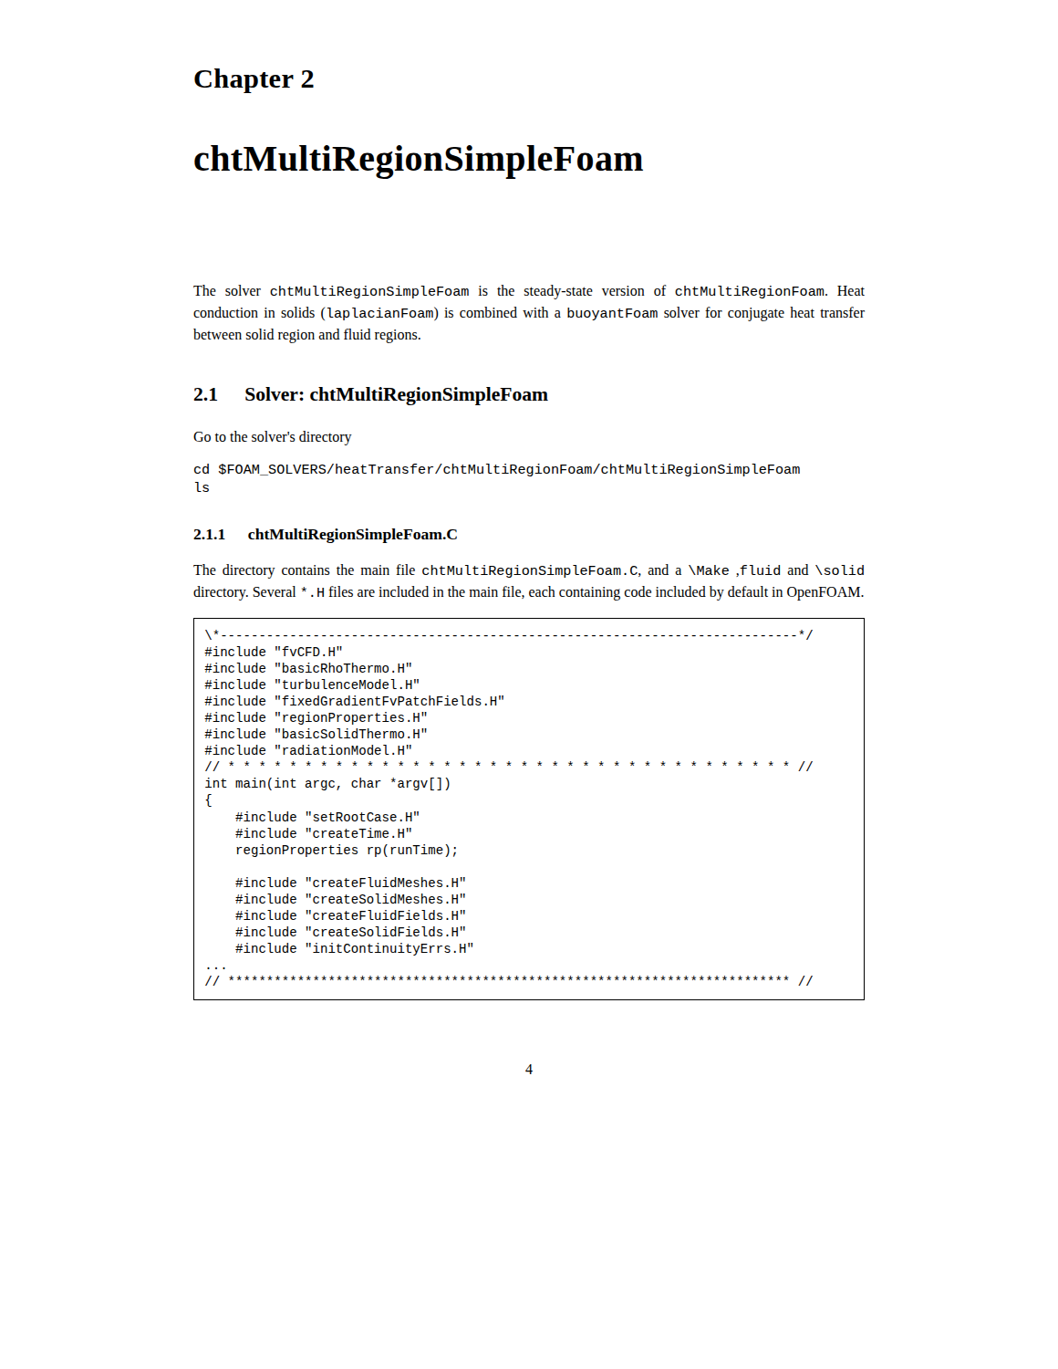Chapter 2
chtMultiRegionSimpleFoam
The solver chtMultiRegionSimpleFoam is the steady-state version of chtMultiRegionFoam. Heat conduction in solids (laplacianFoam) is combined with a buoyantFoam solver for conjugate heat transfer between solid region and fluid regions.
2.1 Solver: chtMultiRegionSimpleFoam
Go to the solver's directory
cd $FOAM_SOLVERS/heatTransfer/chtMultiRegionFoam/chtMultiRegionSimpleFoam
ls
2.1.1chtMultiRegionSimpleFoam.C
The directory contains the main file chtMultiRegionSimpleFoam.C, and a \Make ,fluid and \solid directory. Several *.H files are included in the main file, each containing code included by default in OpenFOAM.
\*---------------------------------------------------------------------------*/
#include "fvCFD.H"
#include "basicRhoThermo.H"
#include "turbulenceModel.H"
#include "fixedGradientFvPatchFields.H"
#include "regionProperties.H"
#include "basicSolidThermo.H"
#include "radiationModel.H"
// * * * * * * * * * * * * * * * * * * * * * * * * * * * * * * * * * * * * * //
int main(int argc, char *argv[])
{
    #include "setRootCase.H"
    #include "createTime.H"
    regionProperties rp(runTime);

    #include "createFluidMeshes.H"
    #include "createSolidMeshes.H"
    #include "createFluidFields.H"
    #include "createSolidFields.H"
    #include "initContinuityErrs.H"
...
// ************************************************************************* //
4